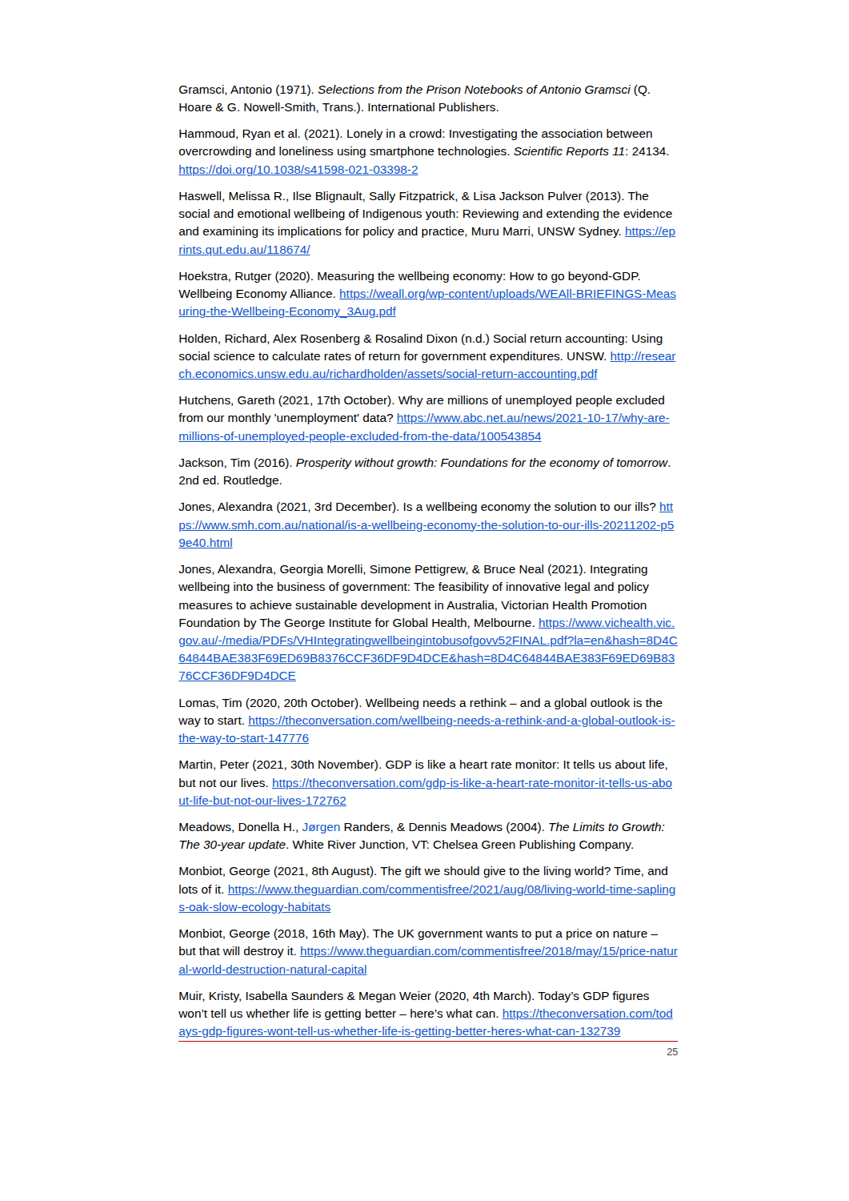Gramsci, Antonio (1971). Selections from the Prison Notebooks of Antonio Gramsci (Q. Hoare & G. Nowell-Smith, Trans.). International Publishers.
Hammoud, Ryan et al. (2021). Lonely in a crowd: Investigating the association between overcrowding and loneliness using smartphone technologies. Scientific Reports 11: 24134. https://doi.org/10.1038/s41598-021-03398-2
Haswell, Melissa R., Ilse Blignault, Sally Fitzpatrick, & Lisa Jackson Pulver (2013). The social and emotional wellbeing of Indigenous youth: Reviewing and extending the evidence and examining its implications for policy and practice, Muru Marri, UNSW Sydney. https://eprints.qut.edu.au/118674/
Hoekstra, Rutger (2020). Measuring the wellbeing economy: How to go beyond-GDP. Wellbeing Economy Alliance. https://weall.org/wp-content/uploads/WEAll-BRIEFINGS-Measuring-the-Wellbeing-Economy_3Aug.pdf
Holden, Richard, Alex Rosenberg & Rosalind Dixon (n.d.) Social return accounting: Using social science to calculate rates of return for government expenditures. UNSW. http://research.economics.unsw.edu.au/richardholden/assets/social-return-accounting.pdf
Hutchens, Gareth (2021, 17th October). Why are millions of unemployed people excluded from our monthly 'unemployment' data? https://www.abc.net.au/news/2021-10-17/why-are-millions-of-unemployed-people-excluded-from-the-data/100543854
Jackson, Tim (2016). Prosperity without growth: Foundations for the economy of tomorrow. 2nd ed. Routledge.
Jones, Alexandra (2021, 3rd December). Is a wellbeing economy the solution to our ills? https://www.smh.com.au/national/is-a-wellbeing-economy-the-solution-to-our-ills-20211202-p59e40.html
Jones, Alexandra, Georgia Morelli, Simone Pettigrew, & Bruce Neal (2021). Integrating wellbeing into the business of government: The feasibility of innovative legal and policy measures to achieve sustainable development in Australia, Victorian Health Promotion Foundation by The George Institute for Global Health, Melbourne. https://www.vichealth.vic.gov.au/-/media/PDFs/VHIntegratingwellbeingintobusofgovv52FINAL.pdf?la=en&hash=8D4C64844BAE383F69ED69B8376CCF36DF9D4DCE&hash=8D4C64844BAE383F69ED69B8376CCF36DF9D4DCE
Lomas, Tim (2020, 20th October). Wellbeing needs a rethink – and a global outlook is the way to start. https://theconversation.com/wellbeing-needs-a-rethink-and-a-global-outlook-is-the-way-to-start-147776
Martin, Peter (2021, 30th November). GDP is like a heart rate monitor: It tells us about life, but not our lives. https://theconversation.com/gdp-is-like-a-heart-rate-monitor-it-tells-us-about-life-but-not-our-lives-172762
Meadows, Donella H., Jørgen Randers, & Dennis Meadows (2004). The Limits to Growth: The 30-year update. White River Junction, VT: Chelsea Green Publishing Company.
Monbiot, George (2021, 8th August). The gift we should give to the living world? Time, and lots of it. https://www.theguardian.com/commentisfree/2021/aug/08/living-world-time-saplings-oak-slow-ecology-habitats
Monbiot, George (2018, 16th May). The UK government wants to put a price on nature – but that will destroy it. https://www.theguardian.com/commentisfree/2018/may/15/price-natural-world-destruction-natural-capital
Muir, Kristy, Isabella Saunders & Megan Weier (2020, 4th March). Today’s GDP figures won’t tell us whether life is getting better – here’s what can. https://theconversation.com/todays-gdp-figures-wont-tell-us-whether-life-is-getting-better-heres-what-can-132739
25